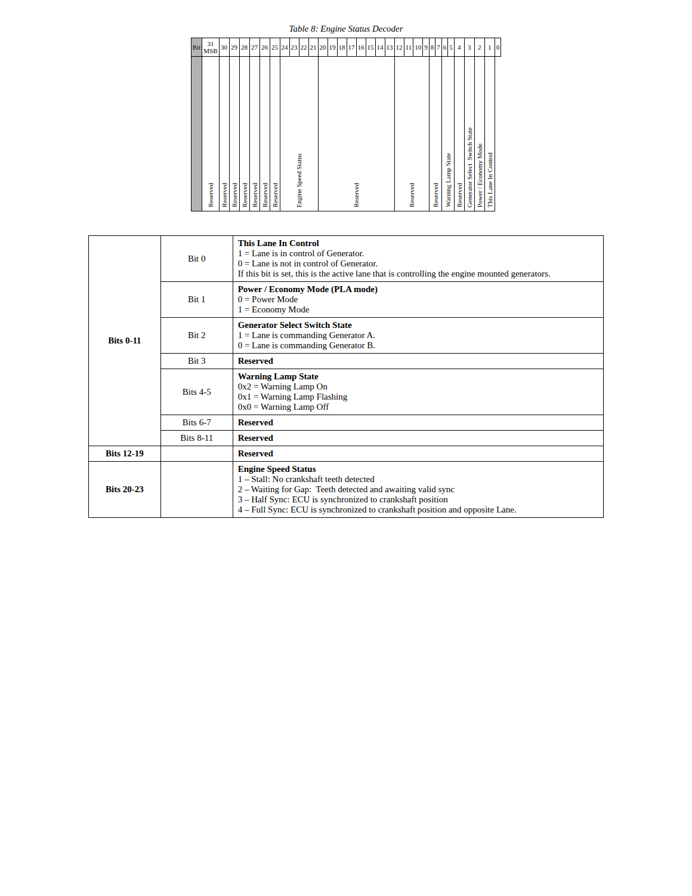Table 8: Engine Status Decoder
| Bit | 31 MSB | 30 | 29 | 28 | 27 | 26 | 25 | 24 | 23 | 22 | 21 | 20 | 19 | 18 | 17 | 16 | 15 | 14 | 13 | 12 | 11 | 10 | 9 | 8 | 7 | 6 | 5 | 4 | 3 | 2 | 1 | 0 |
| | Reserved | Reserved | Reserved | Reserved | Reserved | Reserved | Reserved | Engine Speed Status | Reserved | Reserved | Reserved | Warning Lamp State | Reserved | Generator Select Switch State | Power / Economy Mode | This Lane In Control |
| Bits 0-11 | Bit 0 | This Lane In Control 1 = Lane is in control of Generator. 0 = Lane is not in control of Generator. If this bit is set, this is the active lane that is controlling the engine mounted generators. |
| Bit 1 | Power / Economy Mode (PLA mode) 0 = Power Mode 1 = Economy Mode |
| Bit 2 | Generator Select Switch State 1 = Lane is commanding Generator A. 0 = Lane is commanding Generator B. |
| Bit 3 | Reserved |
| Bits 4-5 | Warning Lamp State 0x2 = Warning Lamp On 0x1 = Warning Lamp Flashing 0x0 = Warning Lamp Off |
| Bits 6-7 | Reserved |
| Bits 8-11 | Reserved |
| Bits 12-19 | | Reserved |
| Bits 20-23 | | Engine Speed Status 1 – Stall: No crankshaft teeth detected 2 – Waiting for Gap: Teeth detected and awaiting valid sync 3 – Half Sync: ECU is synchronized to crankshaft position 4 – Full Sync: ECU is synchronized to crankshaft position and opposite Lane. |